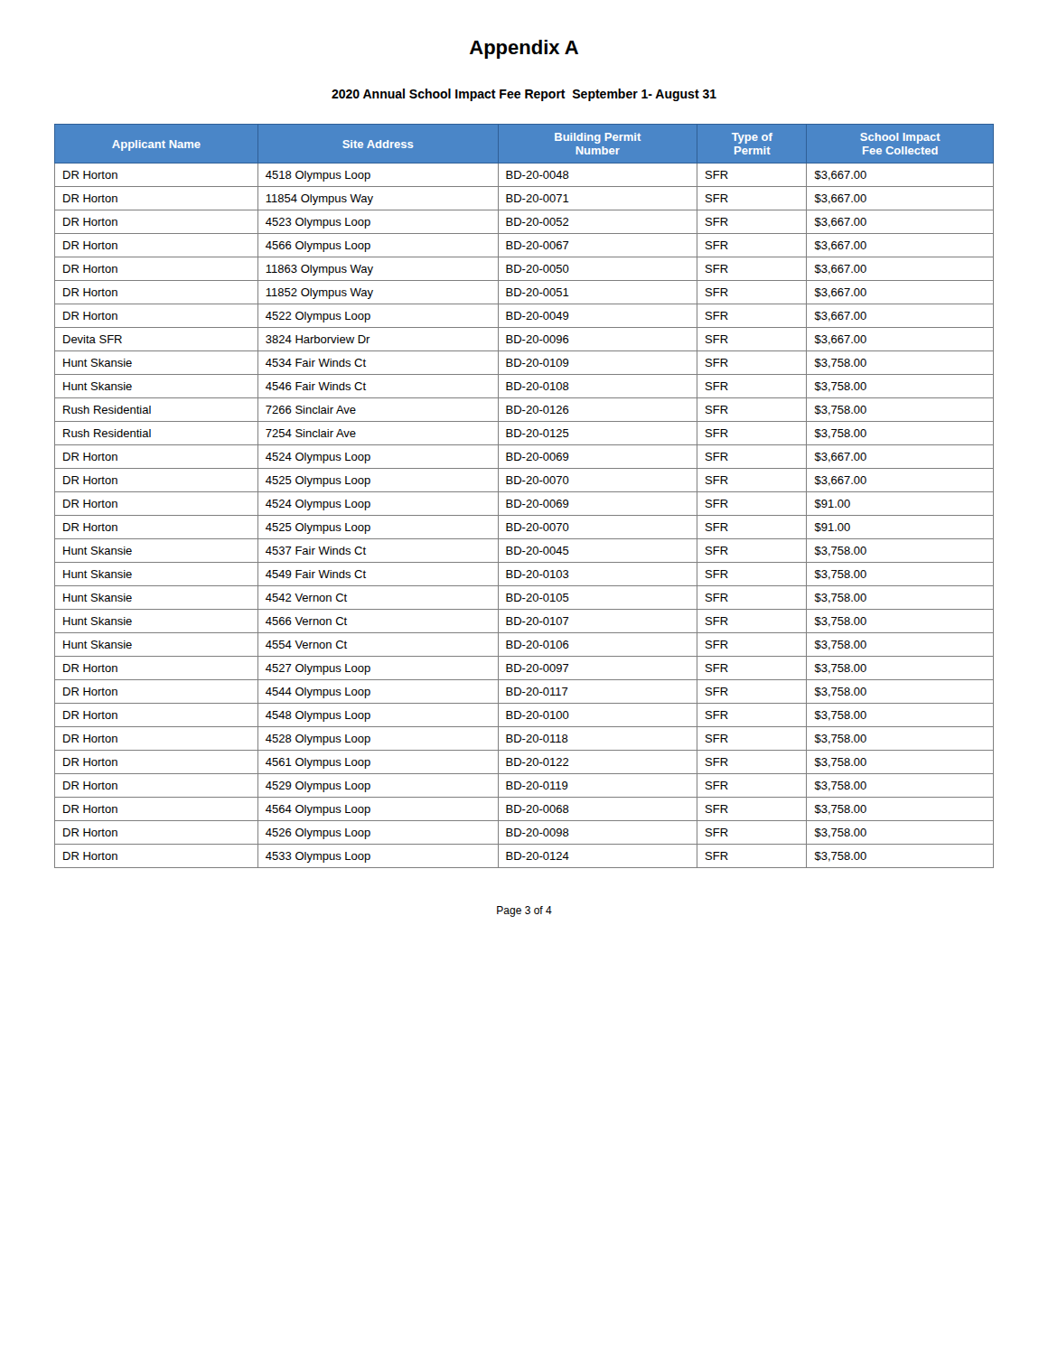Appendix A
2020 Annual School Impact Fee Report September 1- August 31
| Applicant Name | Site Address | Building Permit Number | Type of Permit | School Impact Fee Collected |
| --- | --- | --- | --- | --- |
| DR Horton | 4518 Olympus Loop | BD-20-0048 | SFR | $3,667.00 |
| DR Horton | 11854 Olympus Way | BD-20-0071 | SFR | $3,667.00 |
| DR Horton | 4523 Olympus Loop | BD-20-0052 | SFR | $3,667.00 |
| DR Horton | 4566 Olympus Loop | BD-20-0067 | SFR | $3,667.00 |
| DR Horton | 11863 Olympus Way | BD-20-0050 | SFR | $3,667.00 |
| DR Horton | 11852 Olympus Way | BD-20-0051 | SFR | $3,667.00 |
| DR Horton | 4522 Olympus Loop | BD-20-0049 | SFR | $3,667.00 |
| Devita SFR | 3824 Harborview Dr | BD-20-0096 | SFR | $3,667.00 |
| Hunt Skansie | 4534 Fair Winds Ct | BD-20-0109 | SFR | $3,758.00 |
| Hunt Skansie | 4546 Fair Winds Ct | BD-20-0108 | SFR | $3,758.00 |
| Rush Residential | 7266 Sinclair Ave | BD-20-0126 | SFR | $3,758.00 |
| Rush Residential | 7254 Sinclair Ave | BD-20-0125 | SFR | $3,758.00 |
| DR Horton | 4524 Olympus Loop | BD-20-0069 | SFR | $3,667.00 |
| DR Horton | 4525 Olympus Loop | BD-20-0070 | SFR | $3,667.00 |
| DR Horton | 4524 Olympus Loop | BD-20-0069 | SFR | $91.00 |
| DR Horton | 4525 Olympus Loop | BD-20-0070 | SFR | $91.00 |
| Hunt Skansie | 4537 Fair Winds Ct | BD-20-0045 | SFR | $3,758.00 |
| Hunt Skansie | 4549 Fair Winds Ct | BD-20-0103 | SFR | $3,758.00 |
| Hunt Skansie | 4542 Vernon Ct | BD-20-0105 | SFR | $3,758.00 |
| Hunt Skansie | 4566 Vernon Ct | BD-20-0107 | SFR | $3,758.00 |
| Hunt Skansie | 4554 Vernon Ct | BD-20-0106 | SFR | $3,758.00 |
| DR Horton | 4527 Olympus Loop | BD-20-0097 | SFR | $3,758.00 |
| DR Horton | 4544 Olympus Loop | BD-20-0117 | SFR | $3,758.00 |
| DR Horton | 4548 Olympus Loop | BD-20-0100 | SFR | $3,758.00 |
| DR Horton | 4528 Olympus Loop | BD-20-0118 | SFR | $3,758.00 |
| DR Horton | 4561 Olympus Loop | BD-20-0122 | SFR | $3,758.00 |
| DR Horton | 4529 Olympus Loop | BD-20-0119 | SFR | $3,758.00 |
| DR Horton | 4564 Olympus Loop | BD-20-0068 | SFR | $3,758.00 |
| DR Horton | 4526 Olympus Loop | BD-20-0098 | SFR | $3,758.00 |
| DR Horton | 4533 Olympus Loop | BD-20-0124 | SFR | $3,758.00 |
Page 3 of 4